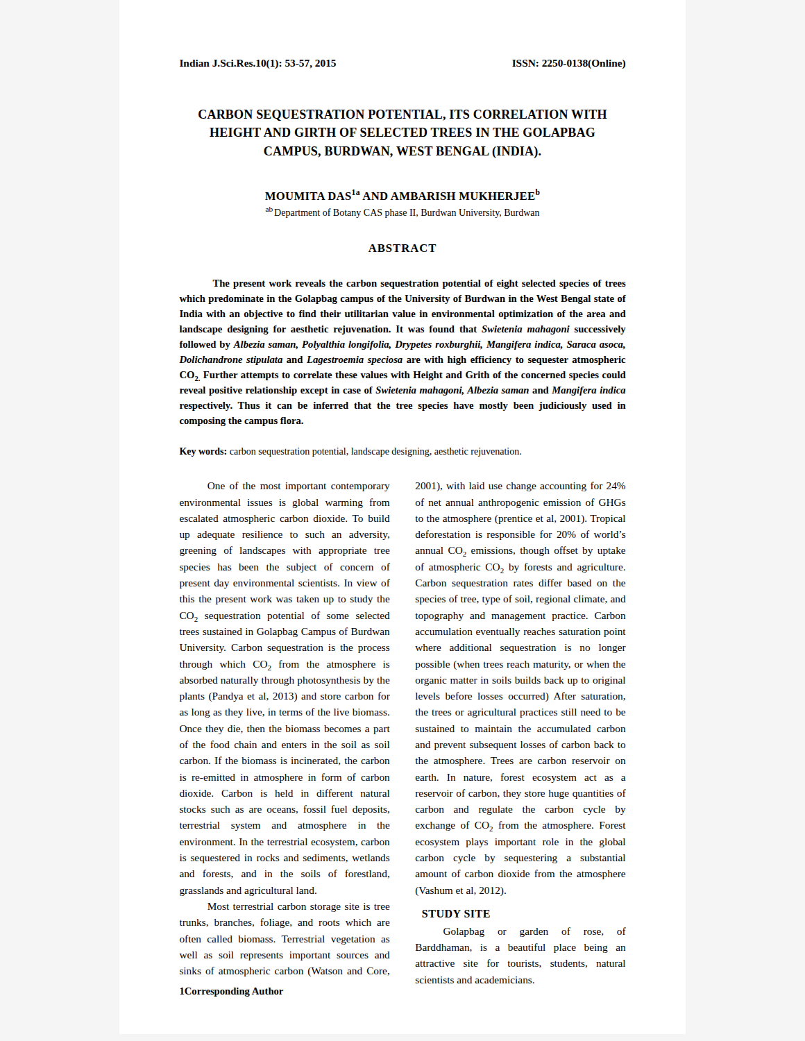Indian J.Sci.Res.10(1): 53-57, 2015 ISSN: 2250-0138(Online)
CARBON SEQUESTRATION POTENTIAL, ITS CORRELATION WITH HEIGHT AND GIRTH OF SELECTED TREES IN THE GOLAPBAG CAMPUS, BURDWAN, WEST BENGAL (INDIA).
MOUMITA DAS1a AND AMBARISH MUKHERJEEb
ab Department of Botany CAS phase II, Burdwan University, Burdwan
ABSTRACT
The present work reveals the carbon sequestration potential of eight selected species of trees which predominate in the Golapbag campus of the University of Burdwan in the West Bengal state of India with an objective to find their utilitarian value in environmental optimization of the area and landscape designing for aesthetic rejuvenation. It was found that Swietenia mahagoni successively followed by Albezia saman, Polyalthia longifolia, Drypetes roxburghii, Mangifera indica, Saraca asoca, Dolichandrone stipulata and Lagestroemia speciosa are with high efficiency to sequester atmospheric CO2. Further attempts to correlate these values with Height and Grith of the concerned species could reveal positive relationship except in case of Swietenia mahagoni, Albezia saman and Mangifera indica respectively. Thus it can be inferred that the tree species have mostly been judiciously used in composing the campus flora.
Key words: carbon sequestration potential, landscape designing, aesthetic rejuvenation.
One of the most important contemporary environmental issues is global warming from escalated atmospheric carbon dioxide. To build up adequate resilience to such an adversity, greening of landscapes with appropriate tree species has been the subject of concern of present day environmental scientists. In view of this the present work was taken up to study the CO2 sequestration potential of some selected trees sustained in Golapbag Campus of Burdwan University. Carbon sequestration is the process through which CO2 from the atmosphere is absorbed naturally through photosynthesis by the plants (Pandya et al, 2013) and store carbon for as long as they live, in terms of the live biomass. Once they die, then the biomass becomes a part of the food chain and enters in the soil as soil carbon. If the biomass is incinerated, the carbon is re-emitted in atmosphere in form of carbon dioxide. Carbon is held in different natural stocks such as are oceans, fossil fuel deposits, terrestrial system and atmosphere in the environment. In the terrestrial ecosystem, carbon is sequestered in rocks and sediments, wetlands and forests, and in the soils of forestland, grasslands and agricultural land.
Most terrestrial carbon storage site is tree trunks, branches, foliage, and roots which are often called biomass. Terrestrial vegetation as well as soil represents important sources and sinks of atmospheric carbon (Watson and Core, 2001), with laid use change accounting for 24% of net annual anthropogenic emission of GHGs to the atmosphere (prentice et al, 2001). Tropical deforestation is responsible for 20% of world’s annual CO2 emissions, though offset by uptake of atmospheric CO2 by forests and agriculture. Carbon sequestration rates differ based on the species of tree, type of soil, regional climate, and topography and management practice. Carbon accumulation eventually reaches saturation point where additional sequestration is no longer possible (when trees reach maturity, or when the organic matter in soils builds back up to original levels before losses occurred) After saturation, the trees or agricultural practices still need to be sustained to maintain the accumulated carbon and prevent subsequent losses of carbon back to the atmosphere. Trees are carbon reservoir on earth. In nature, forest ecosystem act as a reservoir of carbon, they store huge quantities of carbon and regulate the carbon cycle by exchange of CO2 from the atmosphere. Forest ecosystem plays important role in the global carbon cycle by sequestering a substantial amount of carbon dioxide from the atmosphere (Vashum et al, 2012).
STUDY SITE
Golapbag or garden of rose, of Barddhaman, is a beautiful place being an attractive site for tourists, students, natural scientists and academicians.
1Corresponding Author